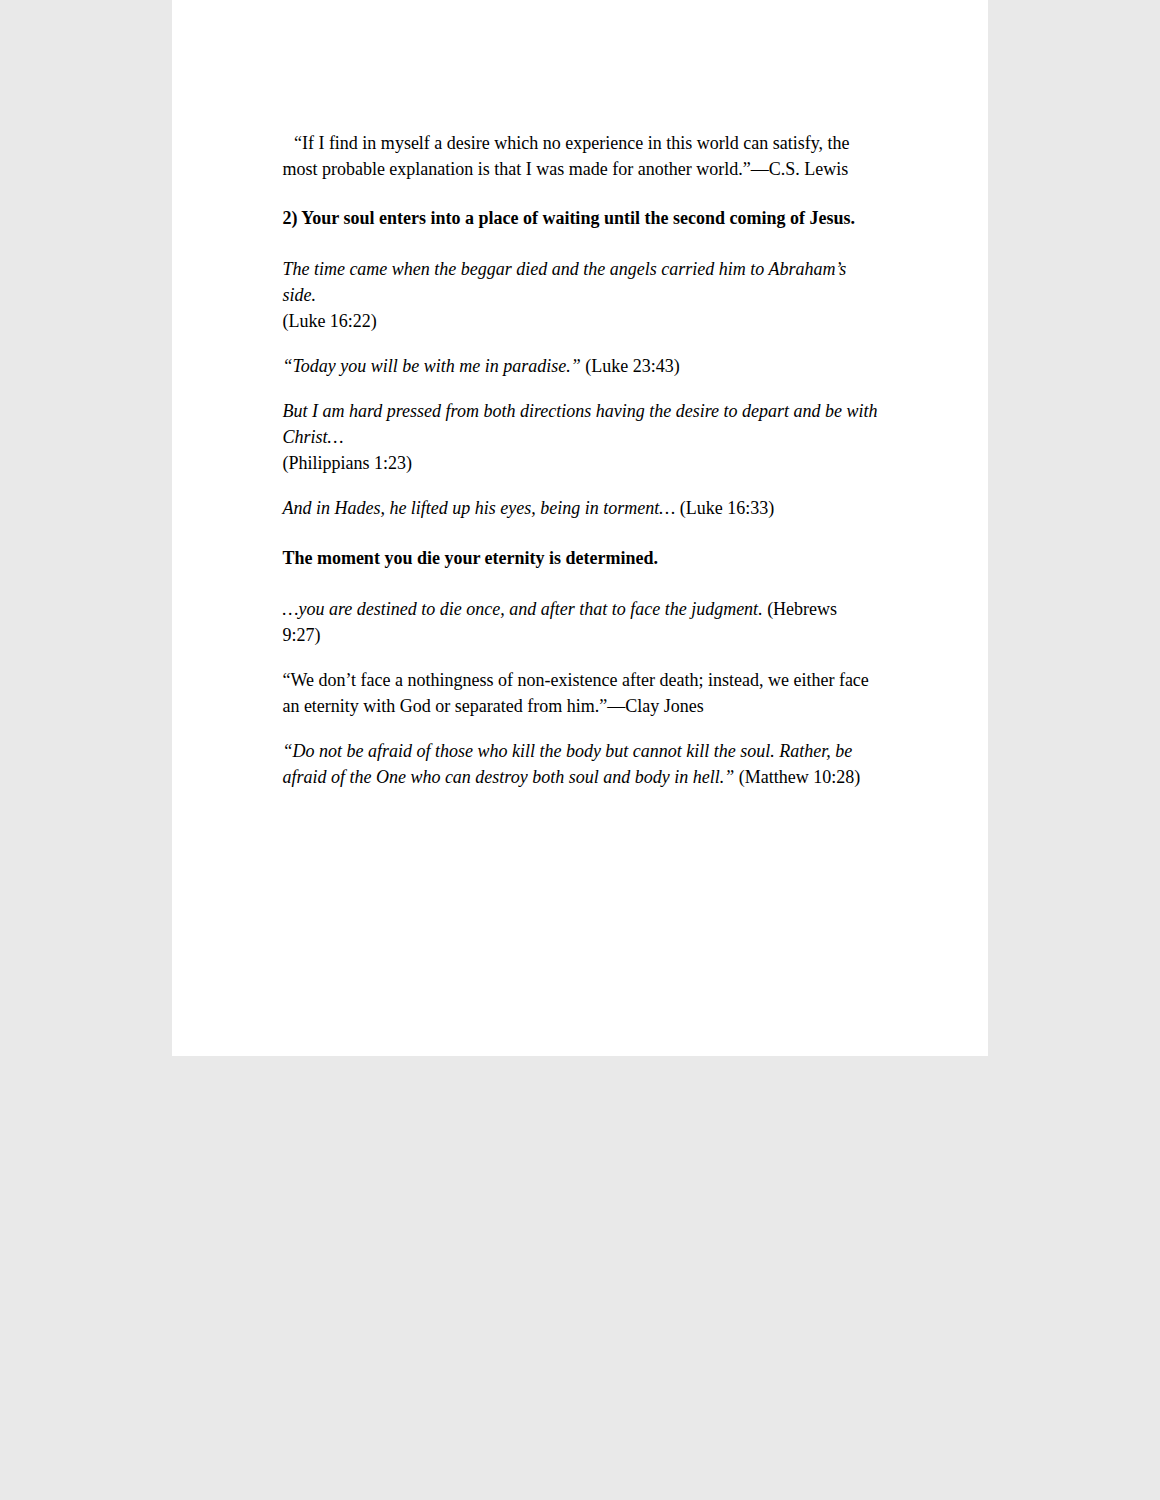“If I find in myself a desire which no experience in this world can satisfy, the most probable explanation is that I was made for another world.”—C.S. Lewis
2) Your soul enters into a place of waiting until the second coming of Jesus.
The time came when the beggar died and the angels carried him to Abraham’s side.(Luke 16:22)
“Today you will be with me in paradise.” (Luke 23:43)
But I am hard pressed from both directions having the desire to depart and be with Christ…(Philippians 1:23)
And in Hades, he lifted up his eyes, being in torment… (Luke 16:33)
The moment you die your eternity is determined.
…you are destined to die once, and after that to face the judgment. (Hebrews 9:27)
“We don’t face a nothingness of non-existence after death; instead, we either face an eternity with God or separated from him.”—Clay Jones
“Do not be afraid of those who kill the body but cannot kill the soul. Rather, be afraid of the One who can destroy both soul and body in hell.” (Matthew 10:28)